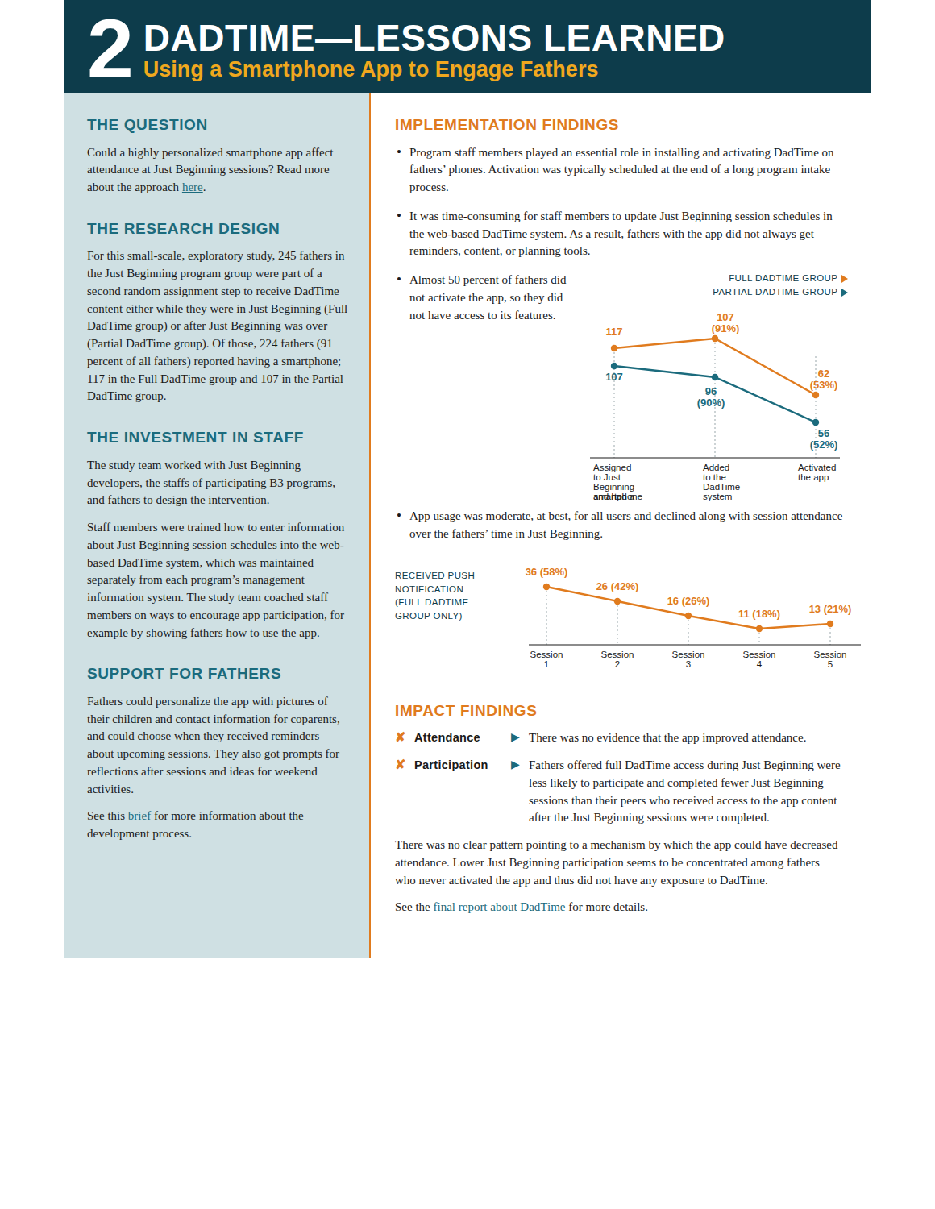2
DadTime—Lessons Learned
Using a Smartphone App to Engage Fathers
The Question
Could a highly personalized smartphone app affect attendance at Just Beginning sessions? Read more about the approach here.
The Research Design
For this small-scale, exploratory study, 245 fathers in the Just Beginning program group were part of a second random assignment step to receive DadTime content either while they were in Just Beginning (Full DadTime group) or after Just Beginning was over (Partial DadTime group). Of those, 224 fathers (91 percent of all fathers) reported having a smartphone; 117 in the Full DadTime group and 107 in the Partial DadTime group.
The Investment in Staff
The study team worked with Just Beginning developers, the staffs of participating B3 programs, and fathers to design the intervention.
Staff members were trained how to enter information about Just Beginning session schedules into the web-based DadTime system, which was maintained separately from each program’s management information system. The study team coached staff members on ways to encourage app participation, for example by showing fathers how to use the app.
Support for Fathers
Fathers could personalize the app with pictures of their children and contact information for coparents, and could choose when they received reminders about upcoming sessions. They also got prompts for reflections after sessions and ideas for weekend activities.
See this brief for more information about the development process.
Implementation Findings
Program staff members played an essential role in installing and activating DadTime on fathers’ phones. Activation was typically scheduled at the end of a long program intake process.
It was time-consuming for staff members to update Just Beginning session schedules in the web-based DadTime system. As a result, fathers with the app did not always get reminders, content, or planning tools.
Almost 50 percent of fathers did not activate the app, so they did not have access to its features.
Full DadTime Group
Partial DadTime Group
117 107 (91%) 62 (53%) 107 96 (90%) 56 (52%) Assigned to Just Beginning and had a Added to the DadTime system Activated the app
smartphone
App usage was moderate, at best, for all users and declined along with session attendance over the fathers’ time in Just Beginning.
Received Push
Notification
(Full DadTime
Group Only)
36 (58%) 26 (42%) 16 (26%) 11 (18%) 13 (21%) Session 1 Session 2 Session 3 Session 4 Session 5
Impact Findings
✘
Attendance
▶
There was no evidence that the app improved attendance.
✘
Participation
▶
Fathers offered full DadTime access during Just Beginning were less likely to participate and completed fewer Just Beginning sessions than their peers who received access to the app content after the Just Beginning sessions were completed.
There was no clear pattern pointing to a mechanism by which the app could have decreased attendance. Lower Just Beginning participation seems to be concentrated among fathers who never activated the app and thus did not have any exposure to DadTime.
See the final report about DadTime for more details.